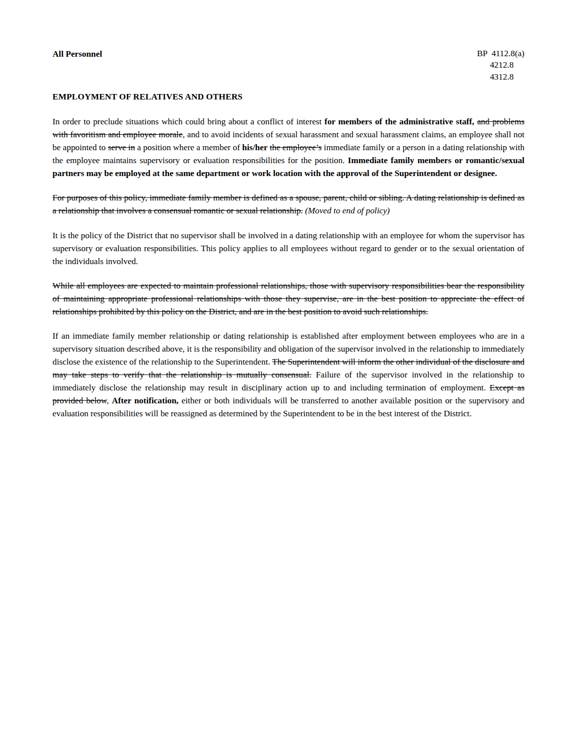All Personnel
BP 4112.8(a) 4212.8 4312.8
EMPLOYMENT OF RELATIVES AND OTHERS
In order to preclude situations which could bring about a conflict of interest for members of the administrative staff, and problems with favoritism and employee morale, and to avoid incidents of sexual harassment and sexual harassment claims, an employee shall not be appointed to serve in a position where a member of his/her the employee’s immediate family or a person in a dating relationship with the employee maintains supervisory or evaluation responsibilities for the position. Immediate family members or romantic/sexual partners may be employed at the same department or work location with the approval of the Superintendent or designee.
For purposes of this policy, immediate family member is defined as a spouse, parent, child or sibling. A dating relationship is defined as a relationship that involves a consensual romantic or sexual relationship. (Moved to end of policy)
It is the policy of the District that no supervisor shall be involved in a dating relationship with an employee for whom the supervisor has supervisory or evaluation responsibilities. This policy applies to all employees without regard to gender or to the sexual orientation of the individuals involved.
While all employees are expected to maintain professional relationships, those with supervisory responsibilities bear the responsibility of maintaining appropriate professional relationships with those they supervise, are in the best position to appreciate the effect of relationships prohibited by this policy on the District, and are in the best position to avoid such relationships.
If an immediate family member relationship or dating relationship is established after employment between employees who are in a supervisory situation described above, it is the responsibility and obligation of the supervisor involved in the relationship to immediately disclose the existence of the relationship to the Superintendent. The Superintendent will inform the other individual of the disclosure and may take steps to verify that the relationship is mutually consensual. Failure of the supervisor involved in the relationship to immediately disclose the relationship may result in disciplinary action up to and including termination of employment. Except as provided below, After notification, either or both individuals will be transferred to another available position or the supervisory and evaluation responsibilities will be reassigned as determined by the Superintendent to be in the best interest of the District.